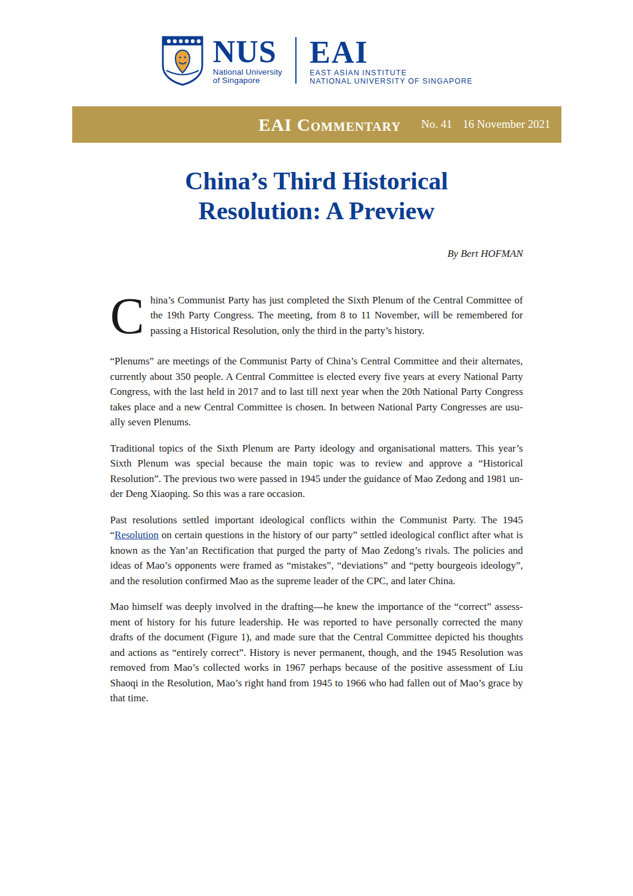NUS National University of Singapore
EAI East Asian Institute National University of Singapore
EAI Commentary No. 4116 November 2021
China’s Third Historical
Resolution: A Preview
By Bert HOFMAN
China’s Communist Party has just completed the Sixth Plenum of the Central Committee of the 19th Party Congress. The meeting, from 8 to 11 November, will be remembered for passing a Historical Resolution, only the third in the party’s history.
“Plenums” are meetings of the Communist Party of China’s Central Committee and their alternates, currently about 350 people. A Central Committee is elected every five years at every National Party Congress, with the last held in 2017 and to last till next year when the 20th National Party Congress takes place and a new Central Committee is chosen. In between National Party Congresses are usually seven Plenums.
Traditional topics of the Sixth Plenum are Party ideology and organisational matters. This year’s Sixth Plenum was special because the main topic was to review and approve a “Historical Resolution”. The previous two were passed in 1945 under the guidance of Mao Zedong and 1981 under Deng Xiaoping. So this was a rare occasion.
Past resolutions settled important ideological conflicts within the Communist Party. The 1945 “Resolution on certain questions in the history of our party” settled ideological conflict after what is known as the Yan’an Rectification that purged the party of Mao Zedong’s rivals. The policies and ideas of Mao’s opponents were framed as “mistakes”, “deviations” and “petty bourgeois ideology”, and the resolution confirmed Mao as the supreme leader of the CPC, and later China.
Mao himself was deeply involved in the drafting—he knew the importance of the “correct” assessment of history for his future leadership. He was reported to have personally corrected the many drafts of the document (Figure 1), and made sure that the Central Committee depicted his thoughts and actions as “entirely correct”. History is never permanent, though, and the 1945 Resolution was removed from Mao’s collected works in 1967 perhaps because of the positive assessment of Liu Shaoqi in the Resolution, Mao’s right hand from 1945 to 1966 who had fallen out of Mao’s grace by that time.